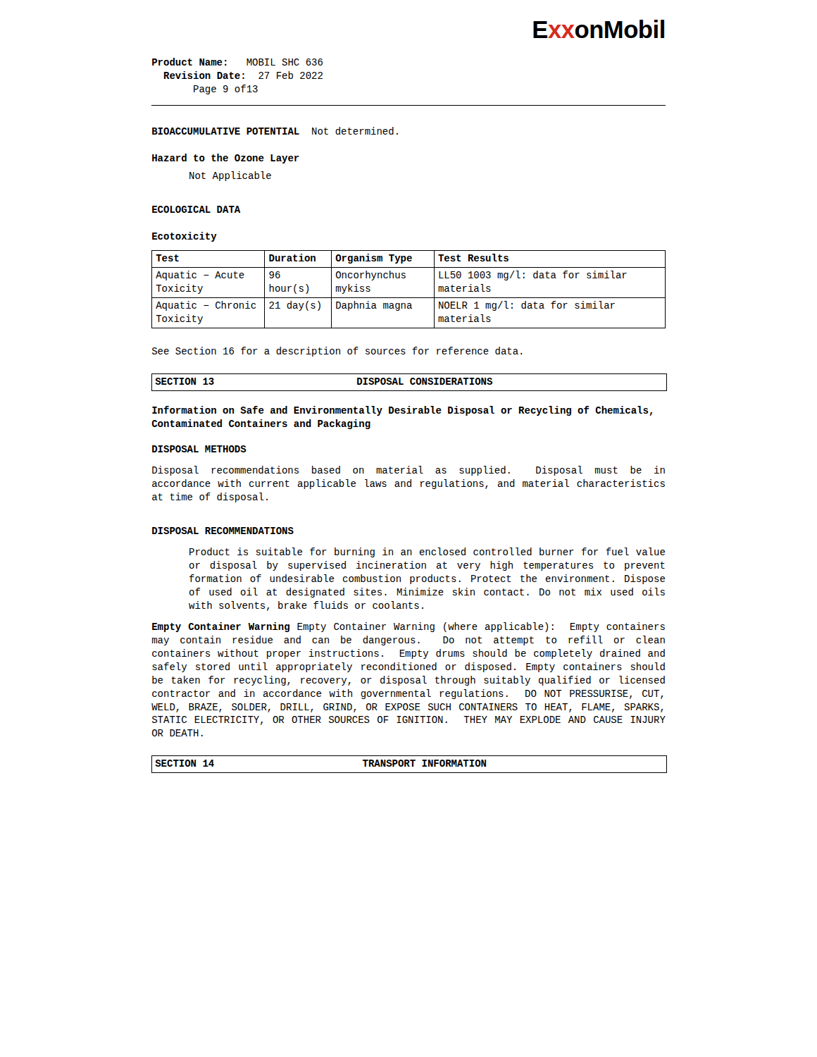ExxonMobil
Product Name: MOBIL SHC 636
Revision Date: 27 Feb 2022
Page 9 of13
BIOACCUMULATIVE POTENTIAL Not determined.
Hazard to the Ozone Layer
Not Applicable
ECOLOGICAL DATA
Ecotoxicity
| Test | Duration | Organism Type | Test Results |
| --- | --- | --- | --- |
| Aquatic − Acute Toxicity | 96 hour(s) | Oncorhynchus mykiss | LL50 1003 mg/l: data for similar materials |
| Aquatic − Chronic Toxicity | 21 day(s) | Daphnia magna | NOELR 1 mg/l: data for similar materials |
See Section 16 for a description of sources for reference data.
SECTION 13 DISPOSAL CONSIDERATIONS
Information on Safe and Environmentally Desirable Disposal or Recycling of Chemicals, Contaminated Containers and Packaging
DISPOSAL METHODS
Disposal recommendations based on material as supplied. Disposal must be in accordance with current applicable laws and regulations, and material characteristics at time of disposal.
DISPOSAL RECOMMENDATIONS
Product is suitable for burning in an enclosed controlled burner for fuel value or disposal by supervised incineration at very high temperatures to prevent formation of undesirable combustion products. Protect the environment. Dispose of used oil at designated sites. Minimize skin contact. Do not mix used oils with solvents, brake fluids or coolants.
Empty Container Warning Empty Container Warning (where applicable): Empty containers may contain residue and can be dangerous. Do not attempt to refill or clean containers without proper instructions. Empty drums should be completely drained and safely stored until appropriately reconditioned or disposed. Empty containers should be taken for recycling, recovery, or disposal through suitably qualified or licensed contractor and in accordance with governmental regulations. DO NOT PRESSURISE, CUT, WELD, BRAZE, SOLDER, DRILL, GRIND, OR EXPOSE SUCH CONTAINERS TO HEAT, FLAME, SPARKS, STATIC ELECTRICITY, OR OTHER SOURCES OF IGNITION. THEY MAY EXPLODE AND CAUSE INJURY OR DEATH.
SECTION 14 TRANSPORT INFORMATION